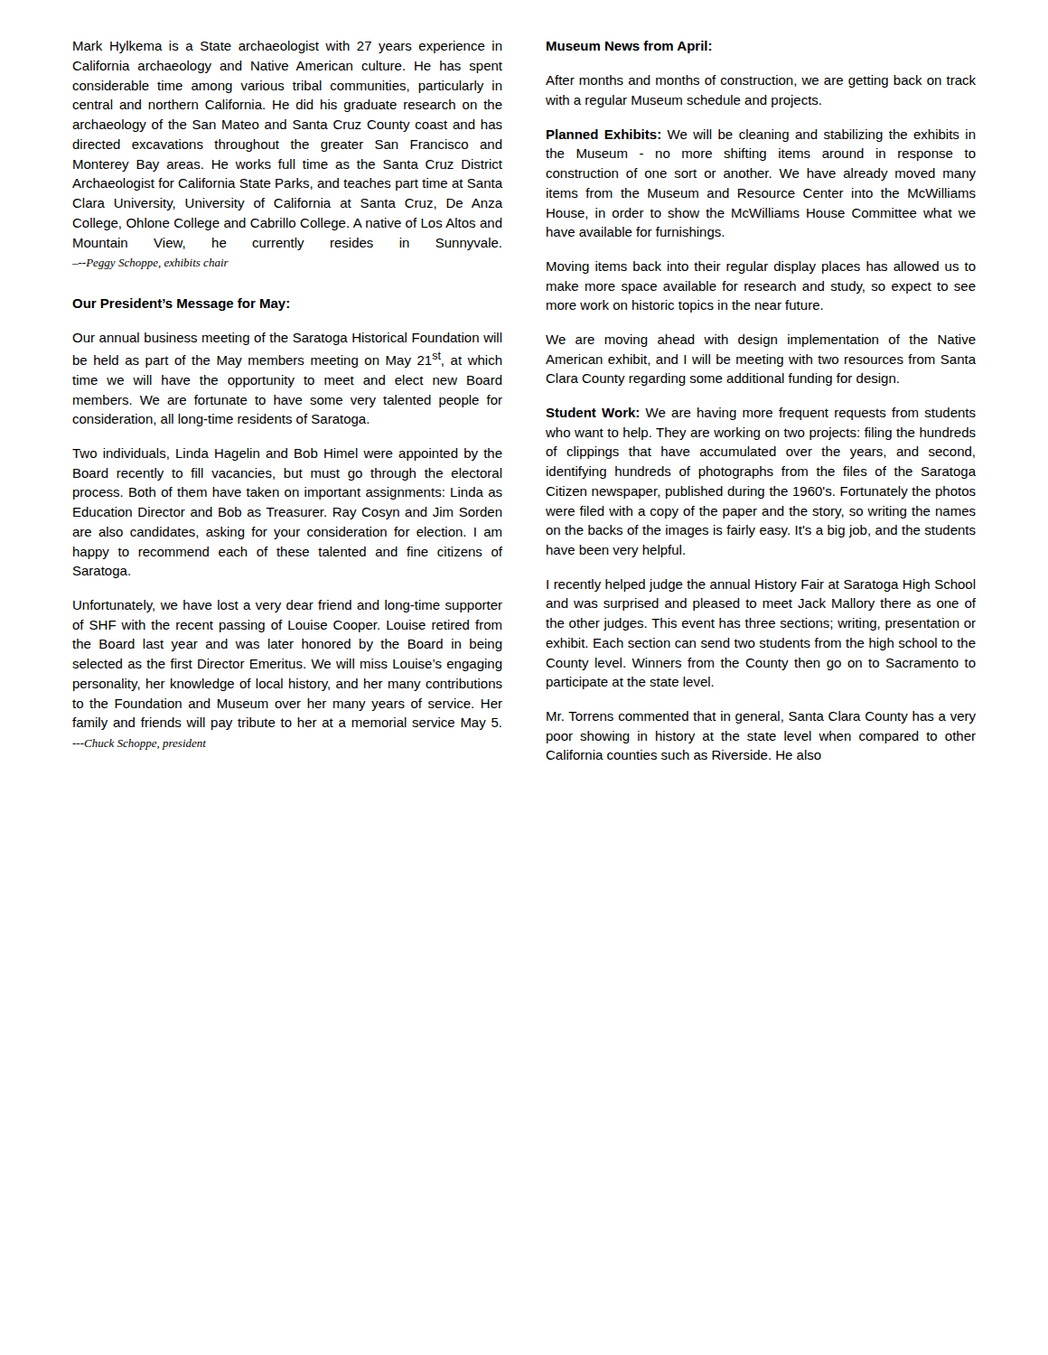Mark Hylkema is a State archaeologist with 27 years experience in California archaeology and Native American culture. He has spent considerable time among various tribal communities, particularly in central and northern California. He did his graduate research on the archaeology of the San Mateo and Santa Cruz County coast and has directed excavations throughout the greater San Francisco and Monterey Bay areas. He works full time as the Santa Cruz District Archaeologist for California State Parks, and teaches part time at Santa Clara University, University of California at Santa Cruz, De Anza College, Ohlone College and Cabrillo College. A native of Los Altos and Mountain View, he currently resides in Sunnyvale. –--Peggy Schoppe, exhibits chair
Our President’s Message for May:
Our annual business meeting of the Saratoga Historical Foundation will be held as part of the May members meeting on May 21st, at which time we will have the opportunity to meet and elect new Board members. We are fortunate to have some very talented people for consideration, all long-time residents of Saratoga.
Two individuals, Linda Hagelin and Bob Himel were appointed by the Board recently to fill vacancies, but must go through the electoral process. Both of them have taken on important assignments: Linda as Education Director and Bob as Treasurer. Ray Cosyn and Jim Sorden are also candidates, asking for your consideration for election. I am happy to recommend each of these talented and fine citizens of Saratoga.
Unfortunately, we have lost a very dear friend and long-time supporter of SHF with the recent passing of Louise Cooper. Louise retired from the Board last year and was later honored by the Board in being selected as the first Director Emeritus. We will miss Louise’s engaging personality, her knowledge of local history, and her many contributions to the Foundation and Museum over her many years of service. Her family and friends will pay tribute to her at a memorial service May 5. ---Chuck Schoppe, president
Museum News from April:
After months and months of construction, we are getting back on track with a regular Museum schedule and projects.
Planned Exhibits: We will be cleaning and stabilizing the exhibits in the Museum - no more shifting items around in response to construction of one sort or another. We have already moved many items from the Museum and Resource Center into the McWilliams House, in order to show the McWilliams House Committee what we have available for furnishings.
Moving items back into their regular display places has allowed us to make more space available for research and study, so expect to see more work on historic topics in the near future.
We are moving ahead with design implementation of the Native American exhibit, and I will be meeting with two resources from Santa Clara County regarding some additional funding for design.
Student Work: We are having more frequent requests from students who want to help. They are working on two projects: filing the hundreds of clippings that have accumulated over the years, and second, identifying hundreds of photographs from the files of the Saratoga Citizen newspaper, published during the 1960's. Fortunately the photos were filed with a copy of the paper and the story, so writing the names on the backs of the images is fairly easy. It's a big job, and the students have been very helpful.
I recently helped judge the annual History Fair at Saratoga High School and was surprised and pleased to meet Jack Mallory there as one of the other judges. This event has three sections; writing, presentation or exhibit. Each section can send two students from the high school to the County level. Winners from the County then go on to Sacramento to participate at the state level.
Mr. Torrens commented that in general, Santa Clara County has a very poor showing in history at the state level when compared to other California counties such as Riverside. He also